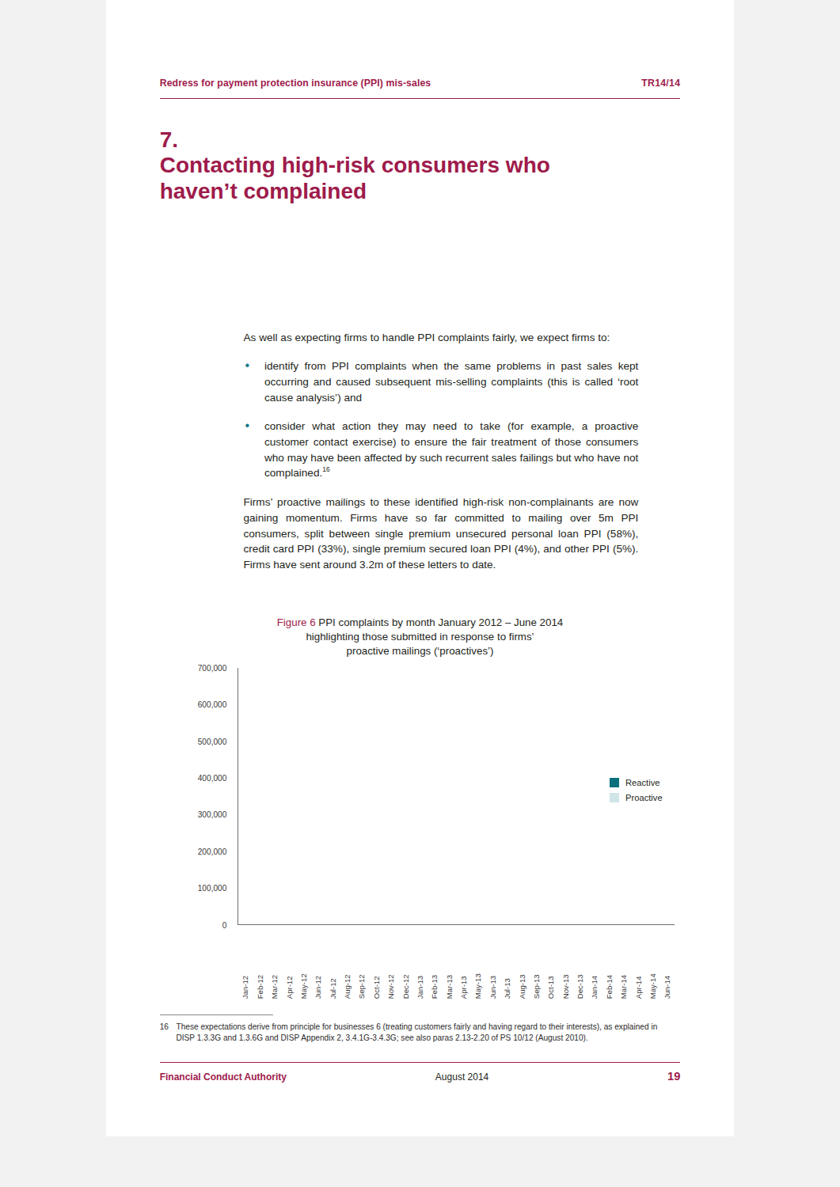Redress for payment protection insurance (PPI) mis-sales
TR14/14
7.
Contacting high-risk consumers who haven’t complained
As well as expecting firms to handle PPI complaints fairly, we expect firms to:
identify from PPI complaints when the same problems in past sales kept occurring and caused subsequent mis-selling complaints (this is called ‘root cause analysis’) and
consider what action they may need to take (for example, a proactive customer contact exercise) to ensure the fair treatment of those consumers who may have been affected by such recurrent sales failings but who have not complained.16
Firms’ proactive mailings to these identified high-risk non-complainants are now gaining momentum. Firms have so far committed to mailing over 5m PPI consumers, split between single premium unsecured personal loan PPI (58%), credit card PPI (33%), single premium secured loan PPI (4%), and other PPI (5%). Firms have sent around 3.2m of these letters to date.
Figure 6 PPI complaints by month January 2012 – June 2014
highlighting those submitted in response to firms’
proactive mailings (‘proactives’)
700,000 600,000 500,000 400,000 300,000 200,000 100,000 0
Reactive
Proactive
Jan-12 Feb-12 Mar-12 Apr-12 May-12 Jun-12 Jul-12 Aug-12 Sep-12 Oct-12 Nov-12 Dec-12 Jan-13 Feb-13 Mar-13 Apr-13 May-13 Jun-13 Jul-13 Aug-13 Sep-13 Oct-13 Nov-13 Dec-13 Jan-14 Feb-14 Mar-14 Apr-14 May-14 Jun-14
16 These expectations derive from principle for businesses 6 (treating customers fairly and having regard to their interests), as explained in DISP 1.3.3G and 1.3.6G and DISP Appendix 2, 3.4.1G-3.4.3G; see also paras 2.13-2.20 of PS 10/12 (August 2010).
Financial Conduct Authority
August 2014
19